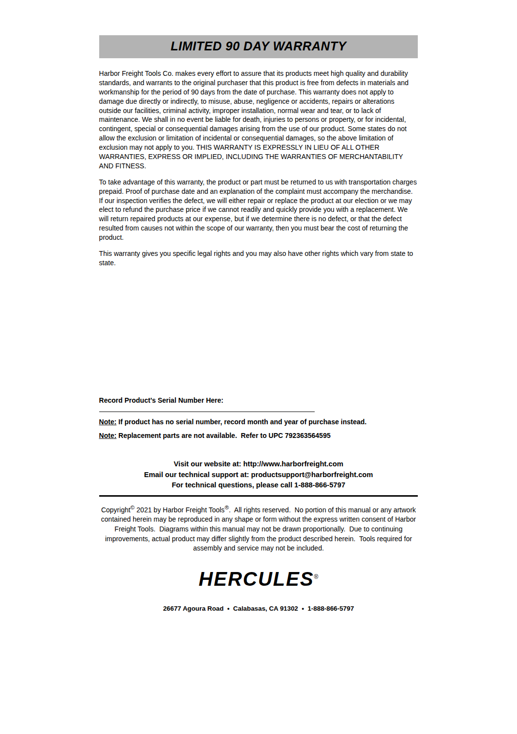LIMITED 90 DAY WARRANTY
Harbor Freight Tools Co. makes every effort to assure that its products meet high quality and durability standards, and warrants to the original purchaser that this product is free from defects in materials and workmanship for the period of 90 days from the date of purchase. This warranty does not apply to damage due directly or indirectly, to misuse, abuse, negligence or accidents, repairs or alterations outside our facilities, criminal activity, improper installation, normal wear and tear, or to lack of maintenance. We shall in no event be liable for death, injuries to persons or property, or for incidental, contingent, special or consequential damages arising from the use of our product. Some states do not allow the exclusion or limitation of incidental or consequential damages, so the above limitation of exclusion may not apply to you. THIS WARRANTY IS EXPRESSLY IN LIEU OF ALL OTHER WARRANTIES, EXPRESS OR IMPLIED, INCLUDING THE WARRANTIES OF MERCHANTABILITY AND FITNESS.
To take advantage of this warranty, the product or part must be returned to us with transportation charges prepaid. Proof of purchase date and an explanation of the complaint must accompany the merchandise. If our inspection verifies the defect, we will either repair or replace the product at our election or we may elect to refund the purchase price if we cannot readily and quickly provide you with a replacement. We will return repaired products at our expense, but if we determine there is no defect, or that the defect resulted from causes not within the scope of our warranty, then you must bear the cost of returning the product.
This warranty gives you specific legal rights and you may also have other rights which vary from state to state.
Record Product’s Serial Number Here:
Note: If product has no serial number, record month and year of purchase instead.
Note: Replacement parts are not available. Refer to UPC 792363564595
Visit our website at: http://www.harborfreight.com
Email our technical support at: productsupport@harborfreight.com
For technical questions, please call 1-888-866-5797
Copyright© 2021 by Harbor Freight Tools®. All rights reserved. No portion of this manual or any artwork contained herein may be reproduced in any shape or form without the express written consent of Harbor Freight Tools. Diagrams within this manual may not be drawn proportionally. Due to continuing improvements, actual product may differ slightly from the product described herein. Tools required for assembly and service may not be included.
HERCULES®
26677 Agoura Road • Calabasas, CA 91302 • 1-888-866-5797